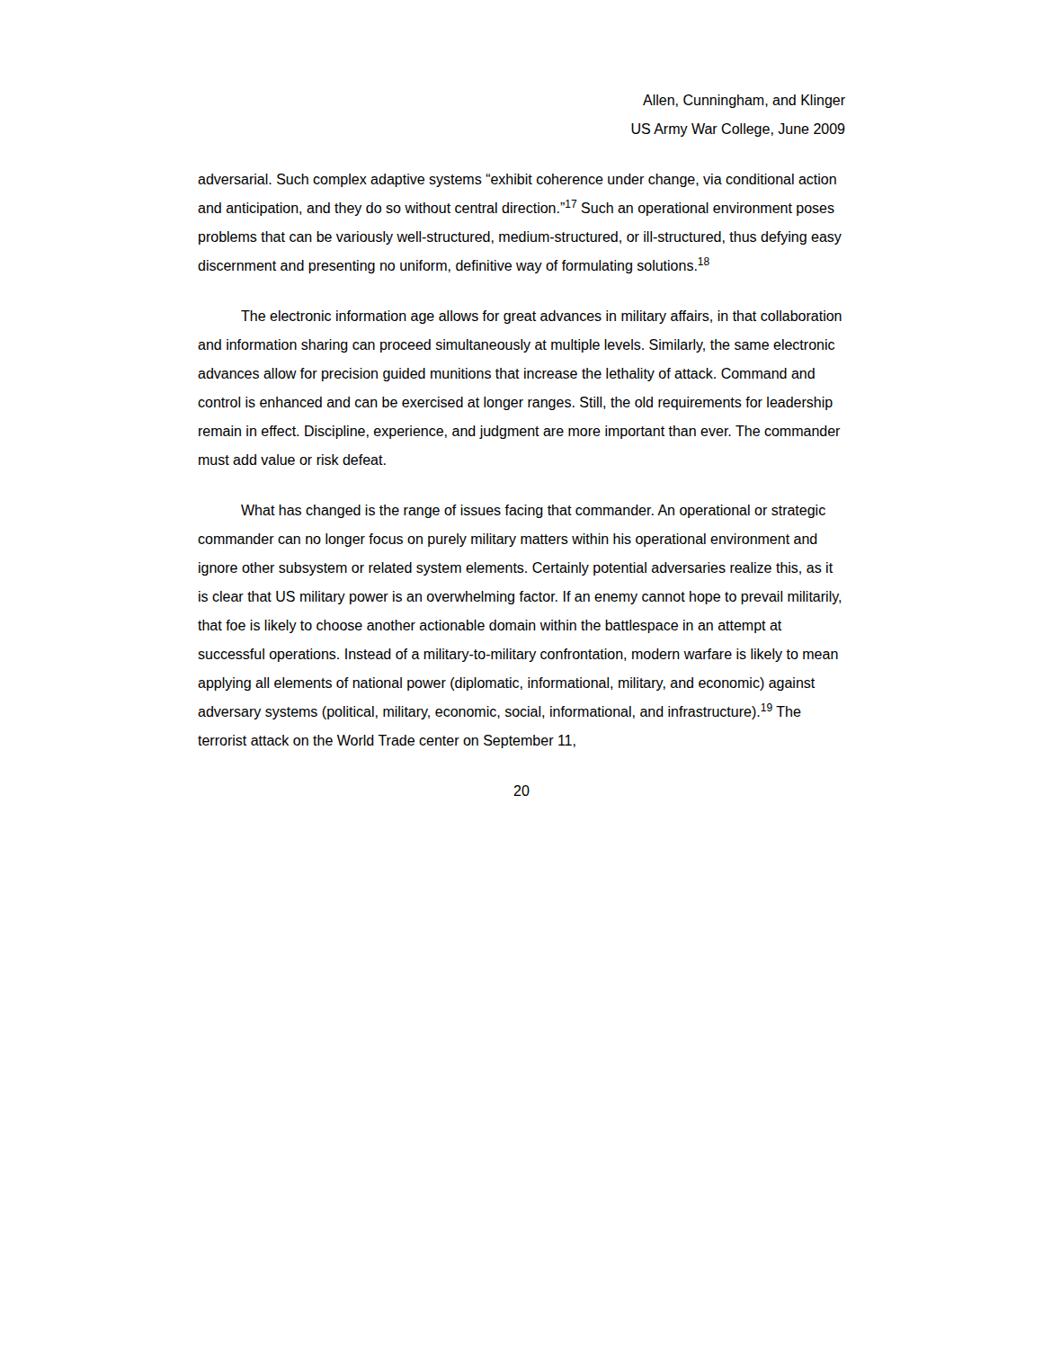Allen, Cunningham, and Klinger
US Army War College, June 2009
adversarial. Such complex adaptive systems “exhibit coherence under change, via conditional action and anticipation, and they do so without central direction.”17 Such an operational environment poses problems that can be variously well-structured, medium-structured, or ill-structured, thus defying easy discernment and presenting no uniform, definitive way of formulating solutions.18
The electronic information age allows for great advances in military affairs, in that collaboration and information sharing can proceed simultaneously at multiple levels. Similarly, the same electronic advances allow for precision guided munitions that increase the lethality of attack. Command and control is enhanced and can be exercised at longer ranges. Still, the old requirements for leadership remain in effect. Discipline, experience, and judgment are more important than ever. The commander must add value or risk defeat.
What has changed is the range of issues facing that commander. An operational or strategic commander can no longer focus on purely military matters within his operational environment and ignore other subsystem or related system elements. Certainly potential adversaries realize this, as it is clear that US military power is an overwhelming factor. If an enemy cannot hope to prevail militarily, that foe is likely to choose another actionable domain within the battlespace in an attempt at successful operations. Instead of a military-to-military confrontation, modern warfare is likely to mean applying all elements of national power (diplomatic, informational, military, and economic) against adversary systems (political, military, economic, social, informational, and infrastructure).19 The terrorist attack on the World Trade center on September 11,
20